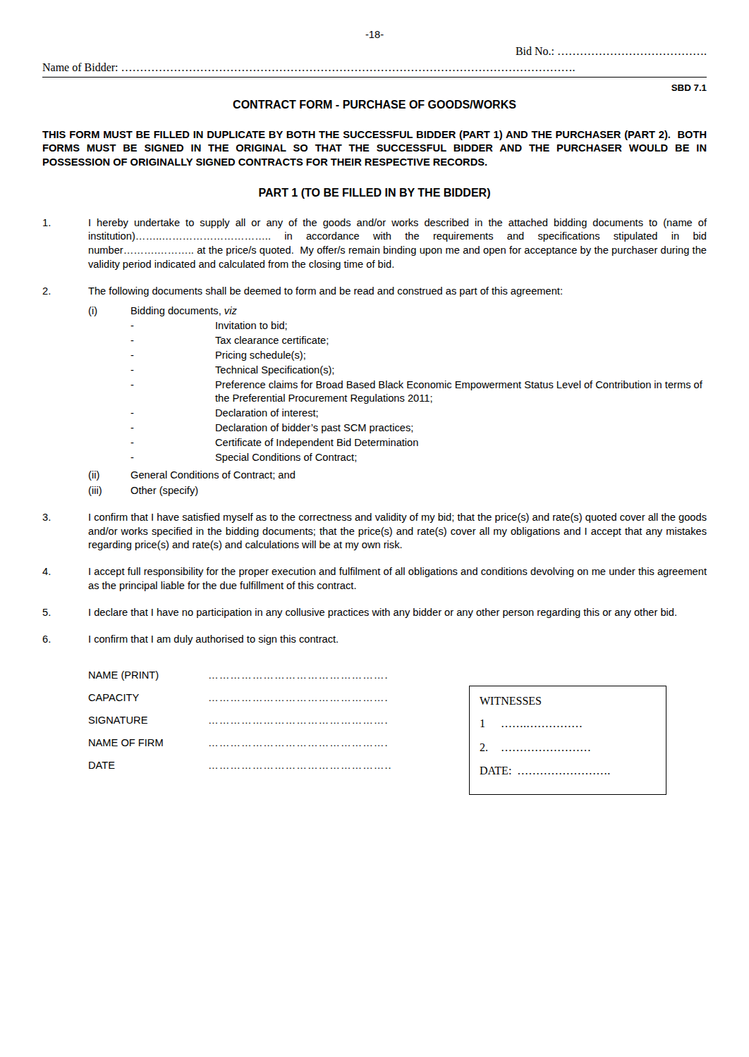-18-
Bid No.: ………………………………….
Name of Bidder: ………………………………………………………………………………………………………….
SBD 7.1
CONTRACT FORM - PURCHASE OF GOODS/WORKS
THIS FORM MUST BE FILLED IN DUPLICATE BY BOTH THE SUCCESSFUL BIDDER (PART 1) AND THE PURCHASER (PART 2). BOTH FORMS MUST BE SIGNED IN THE ORIGINAL SO THAT THE SUCCESSFUL BIDDER AND THE PURCHASER WOULD BE IN POSSESSION OF ORIGINALLY SIGNED CONTRACTS FOR THEIR RESPECTIVE RECORDS.
PART 1 (TO BE FILLED IN BY THE BIDDER)
I hereby undertake to supply all or any of the goods and/or works described in the attached bidding documents to (name of institution)……..………………………….. in accordance with the requirements and specifications stipulated in bid number……….……….. at the price/s quoted. My offer/s remain binding upon me and open for acceptance by the purchaser during the validity period indicated and calculated from the closing time of bid.
The following documents shall be deemed to form and be read and construed as part of this agreement:
(i) Bidding documents, viz
Invitation to bid;
Tax clearance certificate;
Pricing schedule(s);
Technical Specification(s);
Preference claims for Broad Based Black Economic Empowerment Status Level of Contribution in terms of the Preferential Procurement Regulations 2011;
Declaration of interest;
Declaration of bidder’s past SCM practices;
Certificate of Independent Bid Determination
Special Conditions of Contract;
(ii) General Conditions of Contract; and
(iii) Other (specify)
I confirm that I have satisfied myself as to the correctness and validity of my bid; that the price(s) and rate(s) quoted cover all the goods and/or works specified in the bidding documents; that the price(s) and rate(s) cover all my obligations and I accept that any mistakes regarding price(s) and rate(s) and calculations will be at my own risk.
I accept full responsibility for the proper execution and fulfilment of all obligations and conditions devolving on me under this agreement as the principal liable for the due fulfillment of this contract.
I declare that I have no participation in any collusive practices with any bidder or any other person regarding this or any other bid.
I confirm that I am duly authorised to sign this contract.
| NAME (PRINT) | …………………………………………. |
| CAPACITY | …………………………………………. |
| SIGNATURE | …………………………………………. |
| NAME OF FIRM | …………………………………………. |
| DATE | ………………………………………….. |
WITNESSES
1…….……………
2.……………………
DATE: …………………….